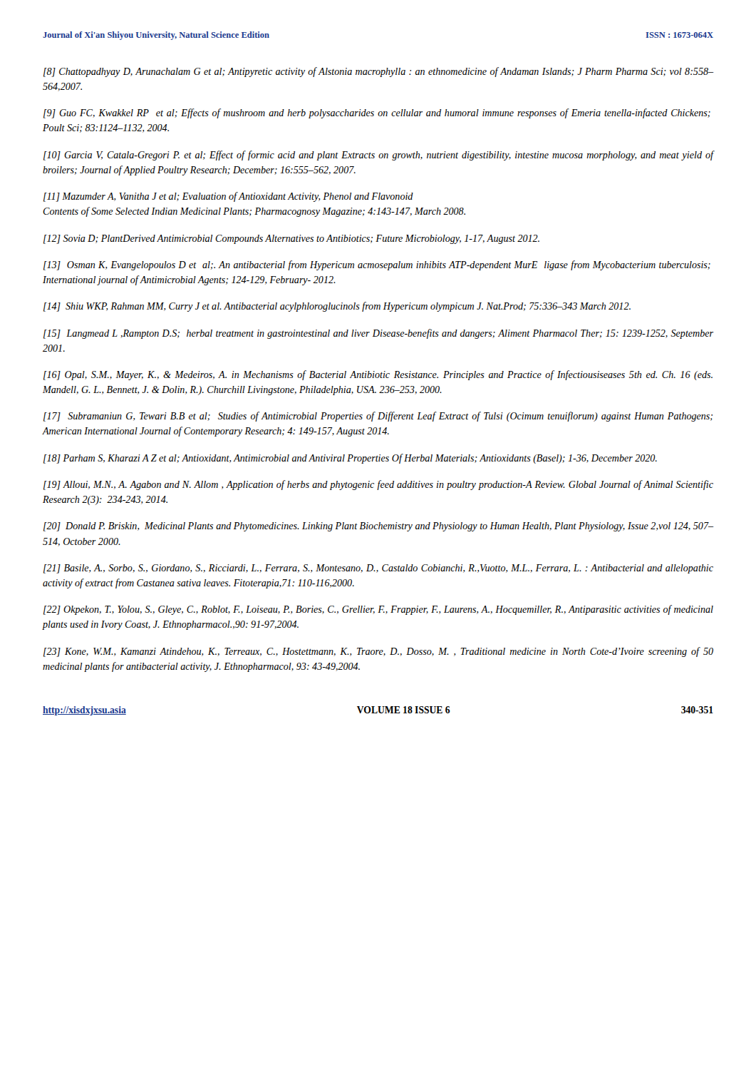Journal of Xi'an Shiyou University, Natural Science Edition ISSN : 1673-064X
[8] Chattopadhyay D, Arunachalam G et al; Antipyretic activity of Alstonia macrophylla : an ethnomedicine of Andaman Islands; J Pharm Pharma Sci; vol 8:558–564,2007.
[9] Guo FC, Kwakkel RP et al; Effects of mushroom and herb polysaccharides on cellular and humoral immune responses of Emeria tenella-infacted Chickens; Poult Sci; 83:1124–1132, 2004.
[10] Garcia V, Catala-Gregori P. et al; Effect of formic acid and plant Extracts on growth, nutrient digestibility, intestine mucosa morphology, and meat yield of broilers; Journal of Applied Poultry Research; December; 16:555–562, 2007.
[11] Mazumder A, Vanitha J et al; Evaluation of Antioxidant Activity, Phenol and Flavonoid
Contents of Some Selected Indian Medicinal Plants; Pharmacognosy Magazine; 4:143-147, March 2008.
[12] Sovia D; PlantDerived Antimicrobial Compounds Alternatives to Antibiotics; Future Microbiology, 1-17, August 2012.
[13] Osman K, Evangelopoulos D et al;. An antibacterial from Hypericum acmosepalum inhibits ATP-dependent MurE ligase from Mycobacterium tuberculosis; International journal of Antimicrobial Agents; 124-129, February- 2012.
[14] Shiu WKP, Rahman MM, Curry J et al. Antibacterial acylphloroglucinols from Hypericum olympicum J. Nat.Prod; 75:336–343 March 2012.
[15] Langmead L ,Rampton D.S; herbal treatment in gastrointestinal and liver Disease-benefits and dangers; Aliment Pharmacol Ther; 15: 1239-1252, September 2001.
[16] Opal, S.M., Mayer, K., & Medeiros, A. in Mechanisms of Bacterial Antibiotic Resistance. Principles and Practice of Infectiousiseases 5th ed. Ch. 16 (eds. Mandell, G. L., Bennett, J. & Dolin, R.). Churchill Livingstone, Philadelphia, USA. 236–253, 2000.
[17] Subramaniun G, Tewari B.B et al; Studies of Antimicrobial Properties of Different Leaf Extract of Tulsi (Ocimum tenuiflorum) against Human Pathogens; American International Journal of Contemporary Research; 4: 149-157, August 2014.
[18] Parham S, Kharazi A Z et al; Antioxidant, Antimicrobial and Antiviral Properties Of Herbal Materials; Antioxidants (Basel); 1-36, December 2020.
[19] Alloui, M.N., A. Agabon and N. Allom , Application of herbs and phytogenic feed additives in poultry production-A Review. Global Journal of Animal Scientific Research 2(3): 234-243, 2014.
[20] Donald P. Briskin, Medicinal Plants and Phytomedicines. Linking Plant Biochemistry and Physiology to Human Health, Plant Physiology, Issue 2,vol 124, 507–514, October 2000.
[21] Basile, A., Sorbo, S., Giordano, S., Ricciardi, L., Ferrara, S., Montesano, D., Castaldo Cobianchi, R.,Vuotto, M.L., Ferrara, L. : Antibacterial and allelopathic activity of extract from Castanea sativa leaves. Fitoterapia,71: 110-116,2000.
[22] Okpekon, T., Yolou, S., Gleye, C., Roblot, F., Loiseau, P., Bories, C., Grellier, F., Frappier, F., Laurens, A., Hocquemiller, R., Antiparasitic activities of medicinal plants used in Ivory Coast, J. Ethnopharmacol.,90: 91-97,2004.
[23] Kone, W.M., Kamanzi Atindehou, K., Terreaux, C., Hostettmann, K., Traore, D., Dosso, M. , Traditional medicine in North Cote-d’Ivoire screening of 50 medicinal plants for antibacterial activity, J. Ethnopharmacol, 93: 43-49,2004.
http://xisdxjxsu.asia VOLUME 18 ISSUE 6 340-351